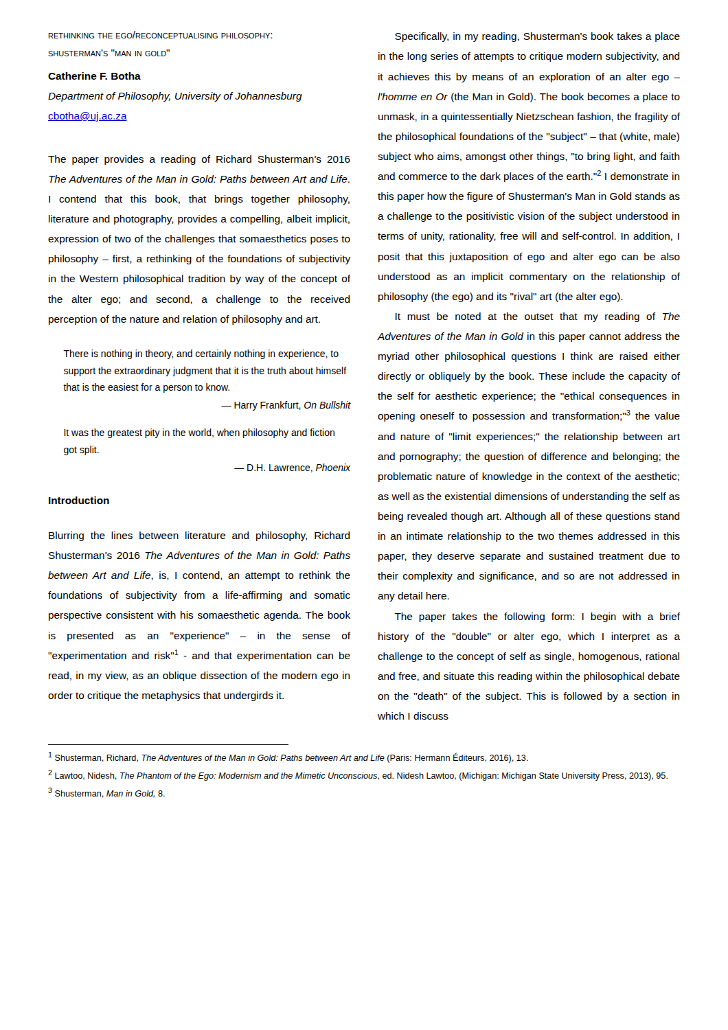Rethinking the Ego/Reconceptualising Philosophy:
Shusterman's "Man in Gold"
Catherine F. Botha
Department of Philosophy, University of Johannesburg
cbotha@uj.ac.za
The paper provides a reading of Richard Shusterman's 2016 The Adventures of the Man in Gold: Paths between Art and Life. I contend that this book, that brings together philosophy, literature and photography, provides a compelling, albeit implicit, expression of two of the challenges that somaesthetics poses to philosophy – first, a rethinking of the foundations of subjectivity in the Western philosophical tradition by way of the concept of the alter ego; and second, a challenge to the received perception of the nature and relation of philosophy and art.
There is nothing in theory, and certainly nothing in experience, to support the extraordinary judgment that it is the truth about himself that is the easiest for a person to know.
— Harry Frankfurt, On Bullshit
It was the greatest pity in the world, when philosophy and fiction got split.
— D.H. Lawrence, Phoenix
Introduction
Blurring the lines between literature and philosophy, Richard Shusterman's 2016 The Adventures of the Man in Gold: Paths between Art and Life, is, I contend, an attempt to rethink the foundations of subjectivity from a life-affirming and somatic perspective consistent with his somaesthetic agenda. The book is presented as an "experience" – in the sense of "experimentation and risk"1 - and that experimentation can be read, in my view, as an oblique dissection of the modern ego in order to critique the metaphysics that undergirds it.
Specifically, in my reading, Shusterman's book takes a place in the long series of attempts to critique modern subjectivity, and it achieves this by means of an exploration of an alter ego – l'homme en Or (the Man in Gold). The book becomes a place to unmask, in a quintessentially Nietzschean fashion, the fragility of the philosophical foundations of the "subject" – that (white, male) subject who aims, amongst other things, "to bring light, and faith and commerce to the dark places of the earth."2 I demonstrate in this paper how the figure of Shusterman's Man in Gold stands as a challenge to the positivistic vision of the subject understood in terms of unity, rationality, free will and self-control. In addition, I posit that this juxtaposition of ego and alter ego can be also understood as an implicit commentary on the relationship of philosophy (the ego) and its "rival" art (the alter ego).
It must be noted at the outset that my reading of The Adventures of the Man in Gold in this paper cannot address the myriad other philosophical questions I think are raised either directly or obliquely by the book. These include the capacity of the self for aesthetic experience; the "ethical consequences in opening oneself to possession and transformation;"3 the value and nature of "limit experiences;" the relationship between art and pornography; the question of difference and belonging; the problematic nature of knowledge in the context of the aesthetic; as well as the existential dimensions of understanding the self as being revealed though art. Although all of these questions stand in an intimate relationship to the two themes addressed in this paper, they deserve separate and sustained treatment due to their complexity and significance, and so are not addressed in any detail here.
The paper takes the following form: I begin with a brief history of the "double" or alter ego, which I interpret as a challenge to the concept of self as single, homogenous, rational and free, and situate this reading within the philosophical debate on the "death" of the subject. This is followed by a section in which I discuss
1 Shusterman, Richard, The Adventures of the Man in Gold: Paths between Art and Life (Paris: Hermann Éditeurs, 2016), 13.
2 Lawtoo, Nidesh, The Phantom of the Ego: Modernism and the Mimetic Unconscious, ed. Nidesh Lawtoo, (Michigan: Michigan State University Press, 2013), 95.
3 Shusterman, Man in Gold, 8.